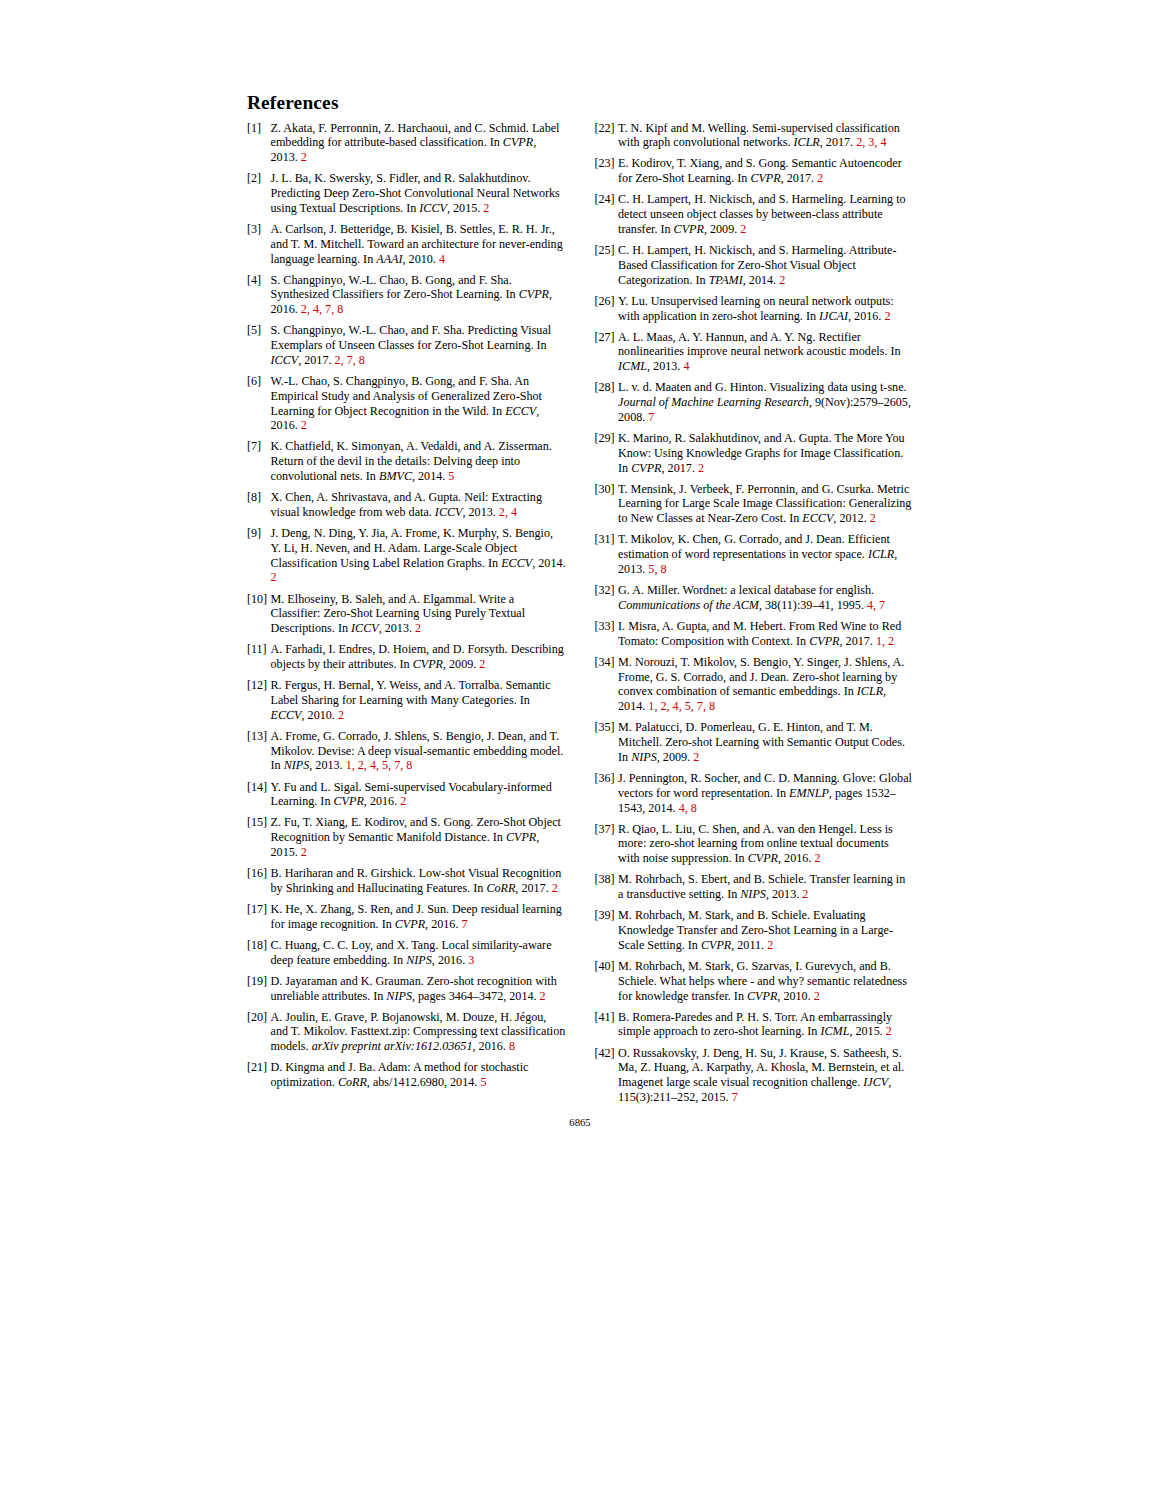References
[1] Z. Akata, F. Perronnin, Z. Harchaoui, and C. Schmid. Label embedding for attribute-based classification. In CVPR, 2013. 2
[2] J. L. Ba, K. Swersky, S. Fidler, and R. Salakhutdinov. Predicting Deep Zero-Shot Convolutional Neural Networks using Textual Descriptions. In ICCV, 2015. 2
[3] A. Carlson, J. Betteridge, B. Kisiel, B. Settles, E. R. H. Jr., and T. M. Mitchell. Toward an architecture for never-ending language learning. In AAAI, 2010. 4
[4] S. Changpinyo, W.-L. Chao, B. Gong, and F. Sha. Synthesized Classifiers for Zero-Shot Learning. In CVPR, 2016. 2, 4, 7, 8
[5] S. Changpinyo, W.-L. Chao, and F. Sha. Predicting Visual Exemplars of Unseen Classes for Zero-Shot Learning. In ICCV, 2017. 2, 7, 8
[6] W.-L. Chao, S. Changpinyo, B. Gong, and F. Sha. An Empirical Study and Analysis of Generalized Zero-Shot Learning for Object Recognition in the Wild. In ECCV, 2016. 2
[7] K. Chatfield, K. Simonyan, A. Vedaldi, and A. Zisserman. Return of the devil in the details: Delving deep into convolutional nets. In BMVC, 2014. 5
[8] X. Chen, A. Shrivastava, and A. Gupta. Neil: Extracting visual knowledge from web data. ICCV, 2013. 2, 4
[9] J. Deng, N. Ding, Y. Jia, A. Frome, K. Murphy, S. Bengio, Y. Li, H. Neven, and H. Adam. Large-Scale Object Classification Using Label Relation Graphs. In ECCV, 2014. 2
[10] M. Elhoseiny, B. Saleh, and A. Elgammal. Write a Classifier: Zero-Shot Learning Using Purely Textual Descriptions. In ICCV, 2013. 2
[11] A. Farhadi, I. Endres, D. Hoiem, and D. Forsyth. Describing objects by their attributes. In CVPR, 2009. 2
[12] R. Fergus, H. Bernal, Y. Weiss, and A. Torralba. Semantic Label Sharing for Learning with Many Categories. In ECCV, 2010. 2
[13] A. Frome, G. Corrado, J. Shlens, S. Bengio, J. Dean, and T. Mikolov. Devise: A deep visual-semantic embedding model. In NIPS, 2013. 1, 2, 4, 5, 7, 8
[14] Y. Fu and L. Sigal. Semi-supervised Vocabulary-informed Learning. In CVPR, 2016. 2
[15] Z. Fu, T. Xiang, E. Kodirov, and S. Gong. Zero-Shot Object Recognition by Semantic Manifold Distance. In CVPR, 2015. 2
[16] B. Hariharan and R. Girshick. Low-shot Visual Recognition by Shrinking and Hallucinating Features. In CoRR, 2017. 2
[17] K. He, X. Zhang, S. Ren, and J. Sun. Deep residual learning for image recognition. In CVPR, 2016. 7
[18] C. Huang, C. C. Loy, and X. Tang. Local similarity-aware deep feature embedding. In NIPS, 2016. 3
[19] D. Jayaraman and K. Grauman. Zero-shot recognition with unreliable attributes. In NIPS, pages 3464–3472, 2014. 2
[20] A. Joulin, E. Grave, P. Bojanowski, M. Douze, H. Jégou, and T. Mikolov. Fasttext.zip: Compressing text classification models. arXiv preprint arXiv:1612.03651, 2016. 8
[21] D. Kingma and J. Ba. Adam: A method for stochastic optimization. CoRR, abs/1412.6980, 2014. 5
[22] T. N. Kipf and M. Welling. Semi-supervised classification with graph convolutional networks. ICLR, 2017. 2, 3, 4
[23] E. Kodirov, T. Xiang, and S. Gong. Semantic Autoencoder for Zero-Shot Learning. In CVPR, 2017. 2
[24] C. H. Lampert, H. Nickisch, and S. Harmeling. Learning to detect unseen object classes by between-class attribute transfer. In CVPR, 2009. 2
[25] C. H. Lampert, H. Nickisch, and S. Harmeling. Attribute-Based Classification for Zero-Shot Visual Object Categorization. In TPAMI, 2014. 2
[26] Y. Lu. Unsupervised learning on neural network outputs: with application in zero-shot learning. In IJCAI, 2016. 2
[27] A. L. Maas, A. Y. Hannun, and A. Y. Ng. Rectifier nonlinearities improve neural network acoustic models. In ICML, 2013. 4
[28] L. v. d. Maaten and G. Hinton. Visualizing data using t-sne. Journal of Machine Learning Research, 9(Nov):2579–2605, 2008. 7
[29] K. Marino, R. Salakhutdinov, and A. Gupta. The More You Know: Using Knowledge Graphs for Image Classification. In CVPR, 2017. 2
[30] T. Mensink, J. Verbeek, F. Perronnin, and G. Csurka. Metric Learning for Large Scale Image Classification: Generalizing to New Classes at Near-Zero Cost. In ECCV, 2012. 2
[31] T. Mikolov, K. Chen, G. Corrado, and J. Dean. Efficient estimation of word representations in vector space. ICLR, 2013. 5, 8
[32] G. A. Miller. Wordnet: a lexical database for english. Communications of the ACM, 38(11):39–41, 1995. 4, 7
[33] I. Misra, A. Gupta, and M. Hebert. From Red Wine to Red Tomato: Composition with Context. In CVPR, 2017. 1, 2
[34] M. Norouzi, T. Mikolov, S. Bengio, Y. Singer, J. Shlens, A. Frome, G. S. Corrado, and J. Dean. Zero-shot learning by convex combination of semantic embeddings. In ICLR, 2014. 1, 2, 4, 5, 7, 8
[35] M. Palatucci, D. Pomerleau, G. E. Hinton, and T. M. Mitchell. Zero-shot Learning with Semantic Output Codes. In NIPS, 2009. 2
[36] J. Pennington, R. Socher, and C. D. Manning. Glove: Global vectors for word representation. In EMNLP, pages 1532–1543, 2014. 4, 8
[37] R. Qiao, L. Liu, C. Shen, and A. van den Hengel. Less is more: zero-shot learning from online textual documents with noise suppression. In CVPR, 2016. 2
[38] M. Rohrbach, S. Ebert, and B. Schiele. Transfer learning in a transductive setting. In NIPS, 2013. 2
[39] M. Rohrbach, M. Stark, and B. Schiele. Evaluating Knowledge Transfer and Zero-Shot Learning in a Large-Scale Setting. In CVPR, 2011. 2
[40] M. Rohrbach, M. Stark, G. Szarvas, I. Gurevych, and B. Schiele. What helps where - and why? semantic relatedness for knowledge transfer. In CVPR, 2010. 2
[41] B. Romera-Paredes and P. H. S. Torr. An embarrassingly simple approach to zero-shot learning. In ICML, 2015. 2
[42] O. Russakovsky, J. Deng, H. Su, J. Krause, S. Satheesh, S. Ma, Z. Huang, A. Karpathy, A. Khosla, M. Bernstein, et al. Imagenet large scale visual recognition challenge. IJCV, 115(3):211–252, 2015. 7
6865